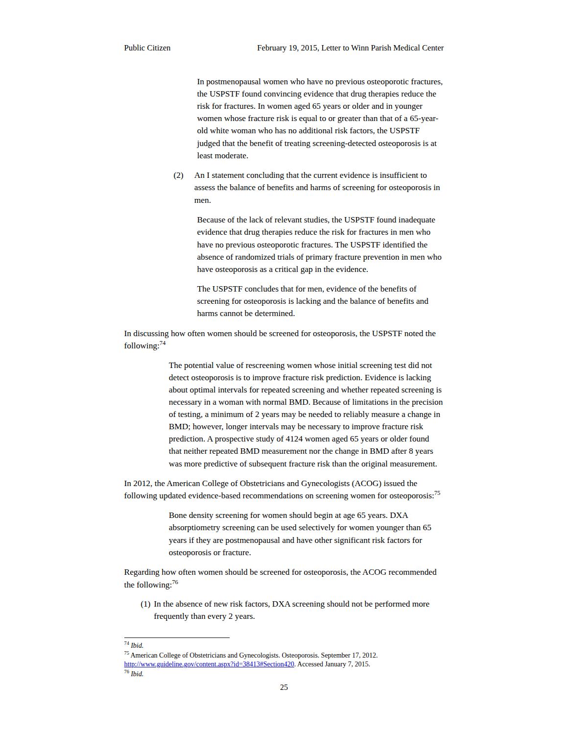Public Citizen February 19, 2015, Letter to Winn Parish Medical Center
In postmenopausal women who have no previous osteoporotic fractures, the USPSTF found convincing evidence that drug therapies reduce the risk for fractures. In women aged 65 years or older and in younger women whose fracture risk is equal to or greater than that of a 65-year-old white woman who has no additional risk factors, the USPSTF judged that the benefit of treating screening-detected osteoporosis is at least moderate.
(2) An I statement concluding that the current evidence is insufficient to assess the balance of benefits and harms of screening for osteoporosis in men.
Because of the lack of relevant studies, the USPSTF found inadequate evidence that drug therapies reduce the risk for fractures in men who have no previous osteoporotic fractures. The USPSTF identified the absence of randomized trials of primary fracture prevention in men who have osteoporosis as a critical gap in the evidence.
The USPSTF concludes that for men, evidence of the benefits of screening for osteoporosis is lacking and the balance of benefits and harms cannot be determined.
In discussing how often women should be screened for osteoporosis, the USPSTF noted the following:74
The potential value of rescreening women whose initial screening test did not detect osteoporosis is to improve fracture risk prediction. Evidence is lacking about optimal intervals for repeated screening and whether repeated screening is necessary in a woman with normal BMD. Because of limitations in the precision of testing, a minimum of 2 years may be needed to reliably measure a change in BMD; however, longer intervals may be necessary to improve fracture risk prediction. A prospective study of 4124 women aged 65 years or older found that neither repeated BMD measurement nor the change in BMD after 8 years was more predictive of subsequent fracture risk than the original measurement.
In 2012, the American College of Obstetricians and Gynecologists (ACOG) issued the following updated evidence-based recommendations on screening women for osteoporosis:75
Bone density screening for women should begin at age 65 years. DXA absorptiometry screening can be used selectively for women younger than 65 years if they are postmenopausal and have other significant risk factors for osteoporosis or fracture.
Regarding how often women should be screened for osteoporosis, the ACOG recommended the following:76
(1) In the absence of new risk factors, DXA screening should not be performed more frequently than every 2 years.
74 Ibid.
75 American College of Obstetricians and Gynecologists. Osteoporosis. September 17, 2012. http://www.guideline.gov/content.aspx?id=38413#Section420. Accessed January 7, 2015.
76 Ibid.
25